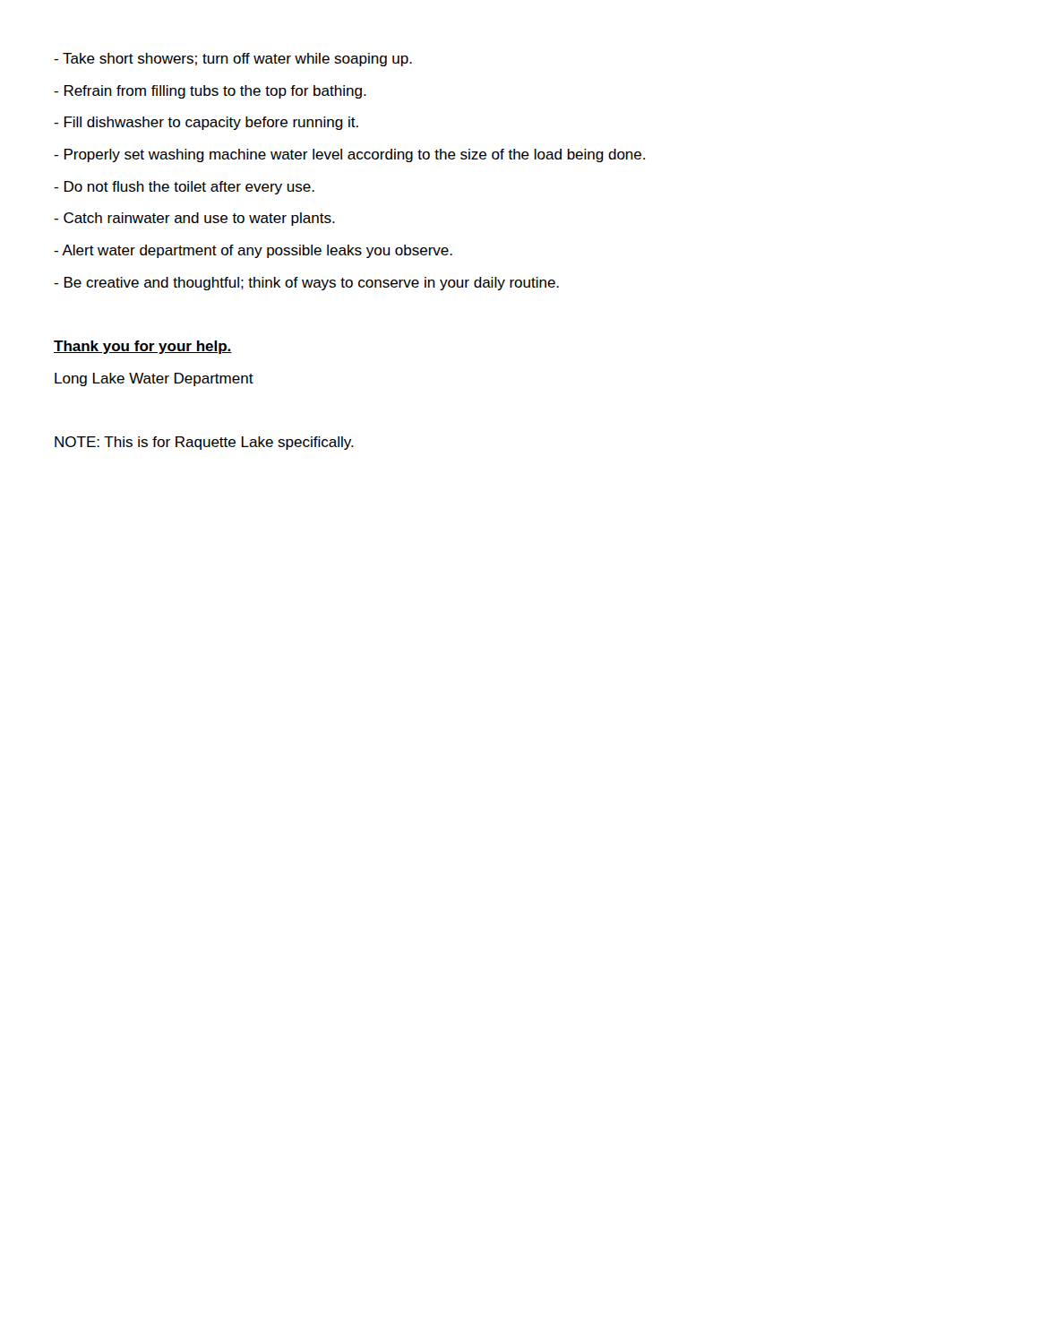- Take short showers; turn off water while soaping up.
- Refrain from filling tubs to the top for bathing.
- Fill dishwasher to capacity before running it.
- Properly set washing machine water level according to the size of the load being done.
- Do not flush the toilet after every use.
- Catch rainwater and use to water plants.
- Alert water department of any possible leaks you observe.
- Be creative and thoughtful; think of ways to conserve in your daily routine.
Thank you for your help.
Long Lake Water Department
NOTE: This is for Raquette Lake specifically.